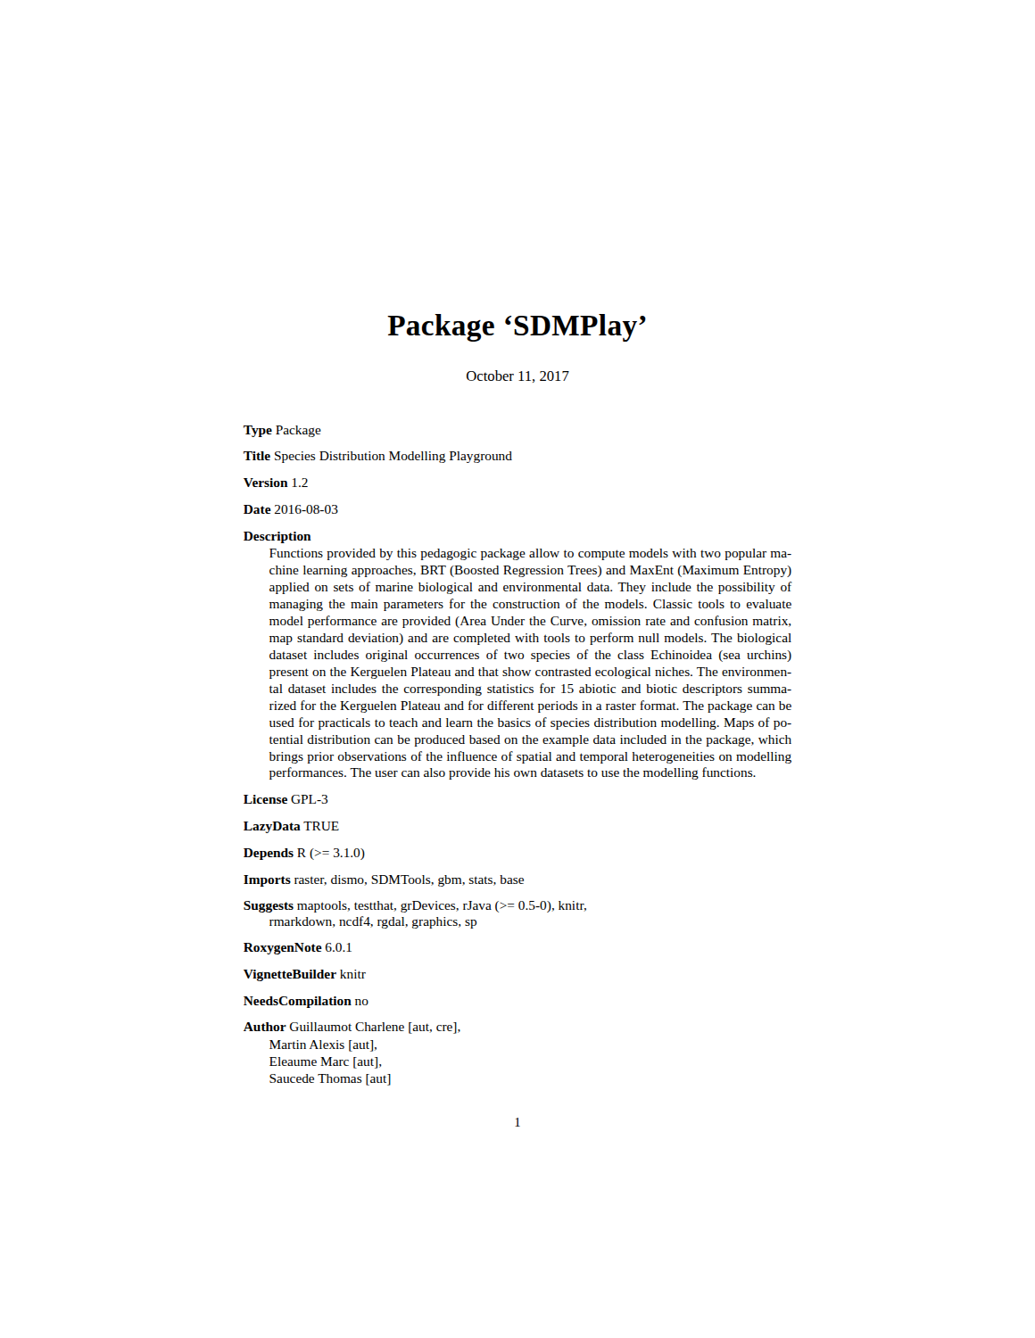Package ‘SDMPlay’
October 11, 2017
Type Package
Title Species Distribution Modelling Playground
Version 1.2
Date 2016-08-03
Description
Functions provided by this pedagogic package allow to compute models with two popular machine learning approaches, BRT (Boosted Regression Trees) and MaxEnt (Maximum Entropy) applied on sets of marine biological and environmental data. They include the possibility of managing the main parameters for the construction of the models. Classic tools to evaluate model performance are provided (Area Under the Curve, omission rate and confusion matrix, map standard deviation) and are completed with tools to perform null models. The biological dataset includes original occurrences of two species of the class Echinoidea (sea urchins) present on the Kerguelen Plateau and that show contrasted ecological niches. The environmental dataset includes the corresponding statistics for 15 abiotic and biotic descriptors summarized for the Kerguelen Plateau and for different periods in a raster format. The package can be used for practicals to teach and learn the basics of species distribution modelling. Maps of potential distribution can be produced based on the example data included in the package, which brings prior observations of the influence of spatial and temporal heterogeneities on modelling performances. The user can also provide his own datasets to use the modelling functions.
License GPL-3
LazyData TRUE
Depends R (>= 3.1.0)
Imports raster, dismo, SDMTools, gbm, stats, base
Suggests maptools, testthat, grDevices, rJava (>= 0.5-0), knitr,
rmarkdown, ncdf4, rgdal, graphics, sp
RoxygenNote 6.0.1
VignetteBuilder knitr
NeedsCompilation no
Author Guillaumot Charlene [aut, cre],
Martin Alexis [aut],
Eleaume Marc [aut],
Saucede Thomas [aut]
1